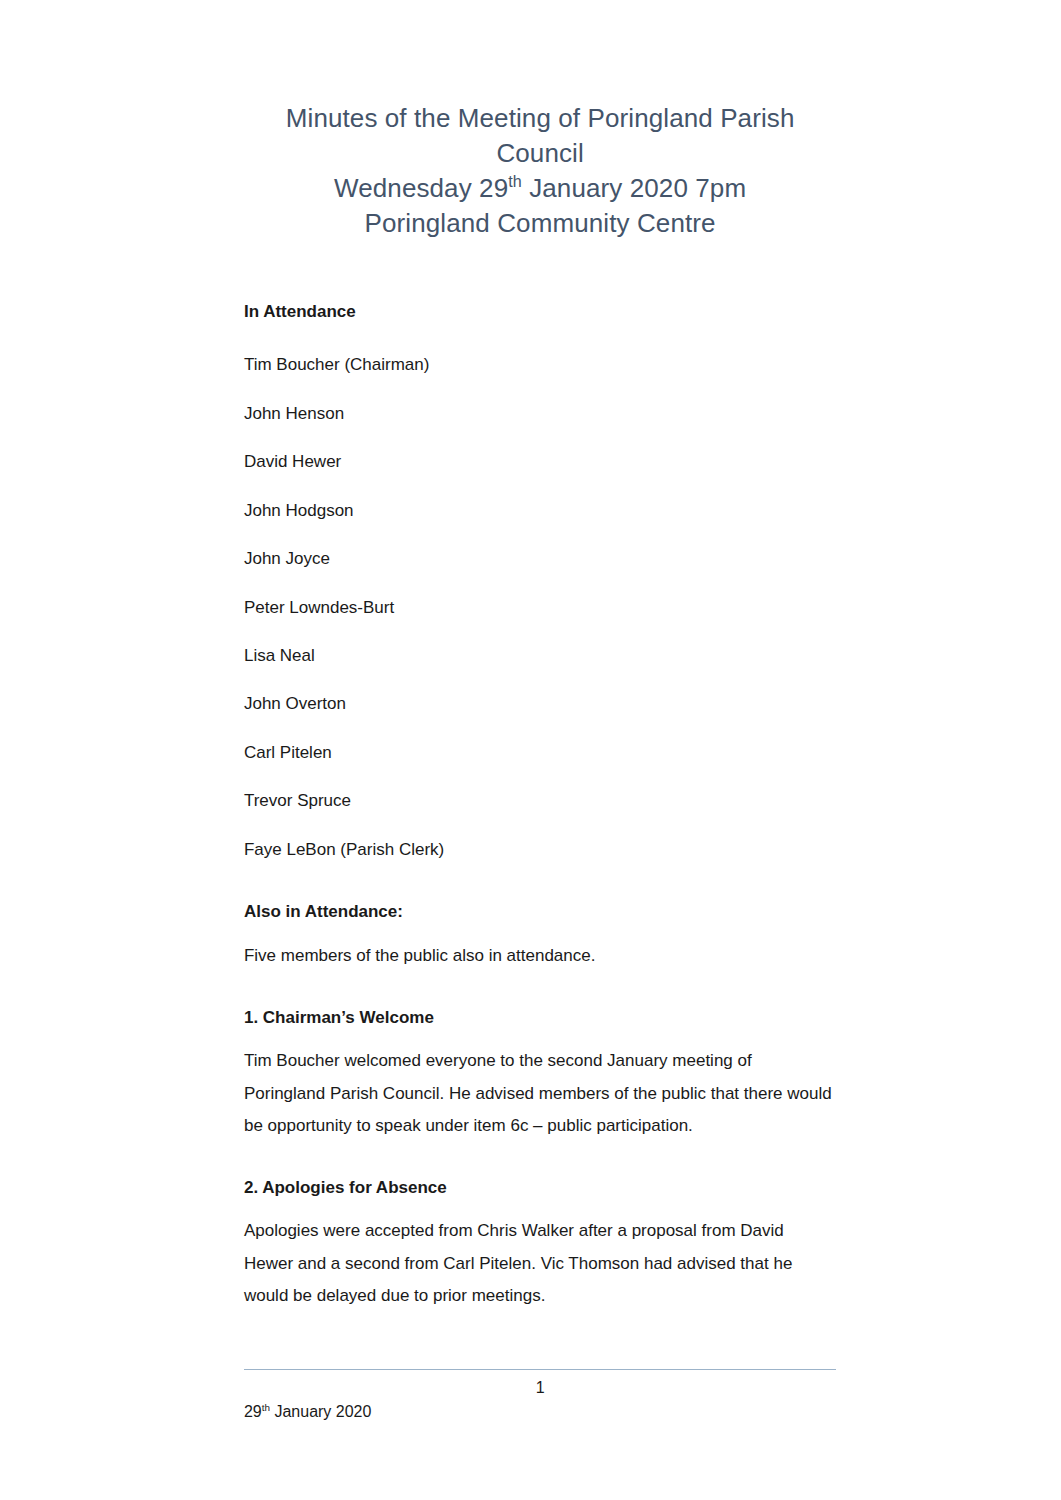Minutes of the Meeting of Poringland Parish Council
Wednesday 29th January 2020 7pm
Poringland Community Centre
In Attendance
Tim Boucher (Chairman)
John Henson
David Hewer
John Hodgson
John Joyce
Peter Lowndes-Burt
Lisa Neal
John Overton
Carl Pitelen
Trevor Spruce
Faye LeBon (Parish Clerk)
Also in Attendance:
Five members of the public also in attendance.
1. Chairman’s Welcome
Tim Boucher welcomed everyone to the second January meeting of Poringland Parish Council. He advised members of the public that there would be opportunity to speak under item 6c – public participation.
2. Apologies for Absence
Apologies were accepted from Chris Walker after a proposal from David Hewer and a second from Carl Pitelen. Vic Thomson had advised that he would be delayed due to prior meetings.
1
29th January 2020